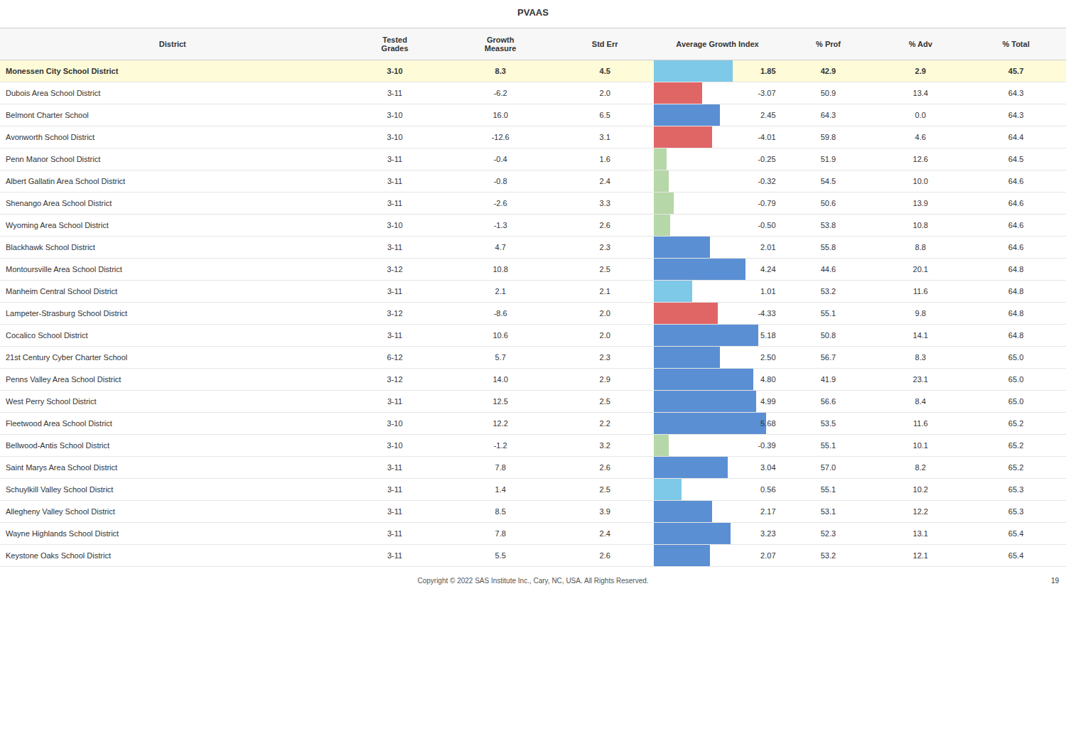PVAAS
| District | Tested Grades | Growth Measure | Std Err | Average Growth Index | % Prof | % Adv | % Total |
| --- | --- | --- | --- | --- | --- | --- | --- |
| Monessen City School District | 3-10 | 8.3 | 4.5 | 1.85 | 42.9 | 2.9 | 45.7 |
| Dubois Area School District | 3-11 | -6.2 | 2.0 | -3.07 | 50.9 | 13.4 | 64.3 |
| Belmont Charter School | 3-10 | 16.0 | 6.5 | 2.45 | 64.3 | 0.0 | 64.3 |
| Avonworth School District | 3-10 | -12.6 | 3.1 | -4.01 | 59.8 | 4.6 | 64.4 |
| Penn Manor School District | 3-11 | -0.4 | 1.6 | -0.25 | 51.9 | 12.6 | 64.5 |
| Albert Gallatin Area School District | 3-11 | -0.8 | 2.4 | -0.32 | 54.5 | 10.0 | 64.6 |
| Shenango Area School District | 3-11 | -2.6 | 3.3 | -0.79 | 50.6 | 13.9 | 64.6 |
| Wyoming Area School District | 3-10 | -1.3 | 2.6 | -0.50 | 53.8 | 10.8 | 64.6 |
| Blackhawk School District | 3-11 | 4.7 | 2.3 | 2.01 | 55.8 | 8.8 | 64.6 |
| Montoursville Area School District | 3-12 | 10.8 | 2.5 | 4.24 | 44.6 | 20.1 | 64.8 |
| Manheim Central School District | 3-11 | 2.1 | 2.1 | 1.01 | 53.2 | 11.6 | 64.8 |
| Lampeter-Strasburg School District | 3-12 | -8.6 | 2.0 | -4.33 | 55.1 | 9.8 | 64.8 |
| Cocalico School District | 3-11 | 10.6 | 2.0 | 5.18 | 50.8 | 14.1 | 64.8 |
| 21st Century Cyber Charter School | 6-12 | 5.7 | 2.3 | 2.50 | 56.7 | 8.3 | 65.0 |
| Penns Valley Area School District | 3-12 | 14.0 | 2.9 | 4.80 | 41.9 | 23.1 | 65.0 |
| West Perry School District | 3-11 | 12.5 | 2.5 | 4.99 | 56.6 | 8.4 | 65.0 |
| Fleetwood Area School District | 3-10 | 12.2 | 2.2 | 5.68 | 53.5 | 11.6 | 65.2 |
| Bellwood-Antis School District | 3-10 | -1.2 | 3.2 | -0.39 | 55.1 | 10.1 | 65.2 |
| Saint Marys Area School District | 3-11 | 7.8 | 2.6 | 3.04 | 57.0 | 8.2 | 65.2 |
| Schuylkill Valley School District | 3-11 | 1.4 | 2.5 | 0.56 | 55.1 | 10.2 | 65.3 |
| Allegheny Valley School District | 3-11 | 8.5 | 3.9 | 2.17 | 53.1 | 12.2 | 65.3 |
| Wayne Highlands School District | 3-11 | 7.8 | 2.4 | 3.23 | 52.3 | 13.1 | 65.4 |
| Keystone Oaks School District | 3-11 | 5.5 | 2.6 | 2.07 | 53.2 | 12.1 | 65.4 |
Copyright © 2022 SAS Institute Inc., Cary, NC, USA. All Rights Reserved. 19